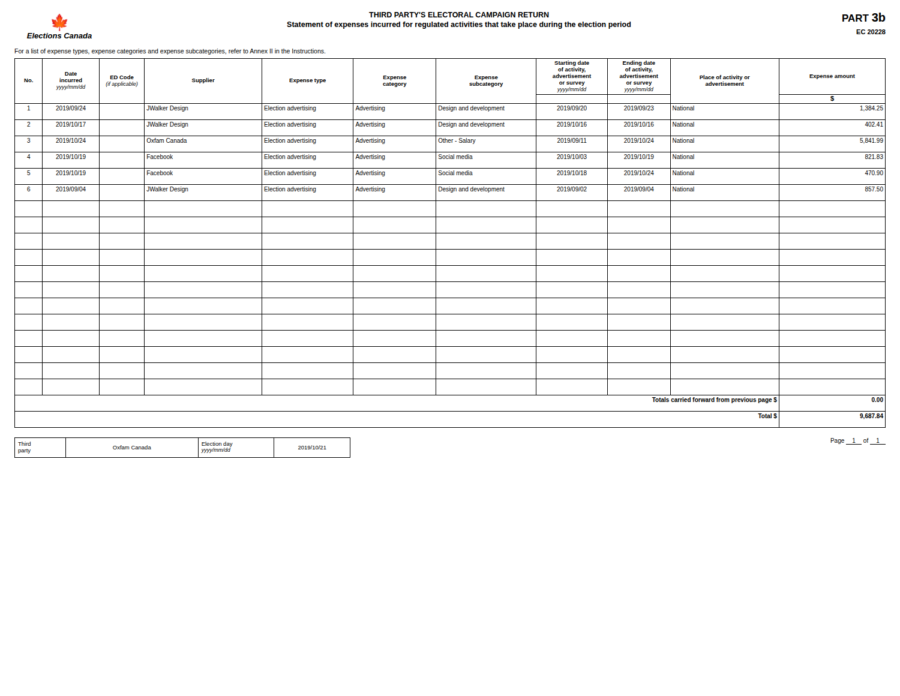🍁
Elections Canada
THIRD PARTY'S ELECTORAL CAMPAIGN RETURN
Statement of expenses incurred for regulated activities that take place during the election period
PART 3b
EC 20228
For a list of expense types, expense categories and expense subcategories, refer to Annex II in the Instructions.
| No. | Date incurred yyyy/mm/dd | ED Code (if applicable) | Supplier | Expense type | Expense category | Expense subcategory | Starting date of activity, advertisement or survey yyyy/mm/dd | Ending date of activity, advertisement or survey yyyy/mm/dd | Place of activity or advertisement | Expense amount |
| --- | --- | --- | --- | --- | --- | --- | --- | --- | --- | --- |
| | | $ |
| 1 | 2019/09/24 | | JWalker Design | Election advertising | Advertising | Design and development | 2019/09/20 | 2019/09/23 | National | 1,384.25 |
| 2 | 2019/10/17 | | JWalker Design | Election advertising | Advertising | Design and development | 2019/10/16 | 2019/10/16 | National | 402.41 |
| 3 | 2019/10/24 | | Oxfam Canada | Election advertising | Advertising | Other - Salary | 2019/09/11 | 2019/10/24 | National | 5,841.99 |
| 4 | 2019/10/19 | | Facebook | Election advertising | Advertising | Social media | 2019/10/03 | 2019/10/19 | National | 821.83 |
| 5 | 2019/10/19 | | Facebook | Election advertising | Advertising | Social media | 2019/10/18 | 2019/10/24 | National | 470.90 |
| 6 | 2019/09/04 | | JWalker Design | Election advertising | Advertising | Design and development | 2019/09/02 | 2019/09/04 | National | 857.50 |
| Totals carried forward from previous page $ | 0.00 |
| Total $ | 9,687.84 |
| Third party | Oxfam Canada | Election day yyyy/mm/dd | 2019/10/21 |
Page 1 of 1